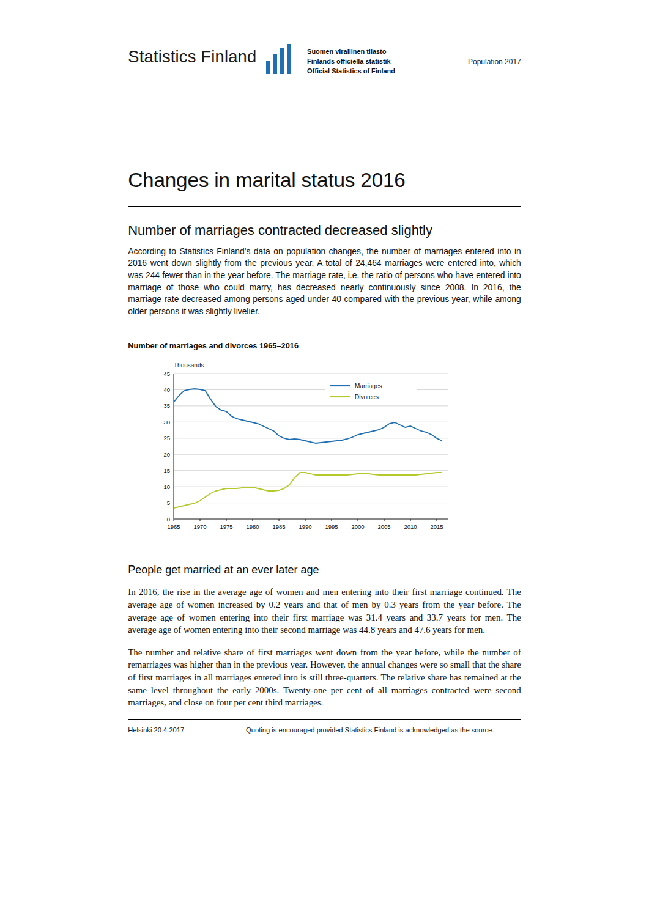Statistics Finland
Suomen virallinen tilasto
Finlands officiella statistik
Official Statistics of Finland
Population 2017
Changes in marital status 2016
Number of marriages contracted decreased slightly
According to Statistics Finland's data on population changes, the number of marriages entered into in 2016 went down slightly from the previous year. A total of 24,464 marriages were entered into, which was 244 fewer than in the year before. The marriage rate, i.e. the ratio of persons who have entered into marriage of those who could marry, has decreased nearly continuously since 2008. In 2016, the marriage rate decreased among persons aged under 40 compared with the previous year, while among older persons it was slightly livelier.
Number of marriages and divorces 1965–2016
Thousands 45 40 35 30 25 20 15 10 5 0 1965 1970 1975 1980 1985 1990 1995 2000 2005 2010 2015 Marriages Divorces
People get married at an ever later age
In 2016, the rise in the average age of women and men entering into their first marriage continued. The average age of women increased by 0.2 years and that of men by 0.3 years from the year before. The average age of women entering into their first marriage was 31.4 years and 33.7 years for men. The average age of women entering into their second marriage was 44.8 years and 47.6 years for men.
The number and relative share of first marriages went down from the year before, while the number of remarriages was higher than in the previous year. However, the annual changes were so small that the share of first marriages in all marriages entered into is still three-quarters. The relative share has remained at the same level throughout the early 2000s. Twenty-one per cent of all marriages contracted were second marriages, and close on four per cent third marriages.
Helsinki 20.4.2017
Quoting is encouraged provided Statistics Finland is acknowledged as the source.